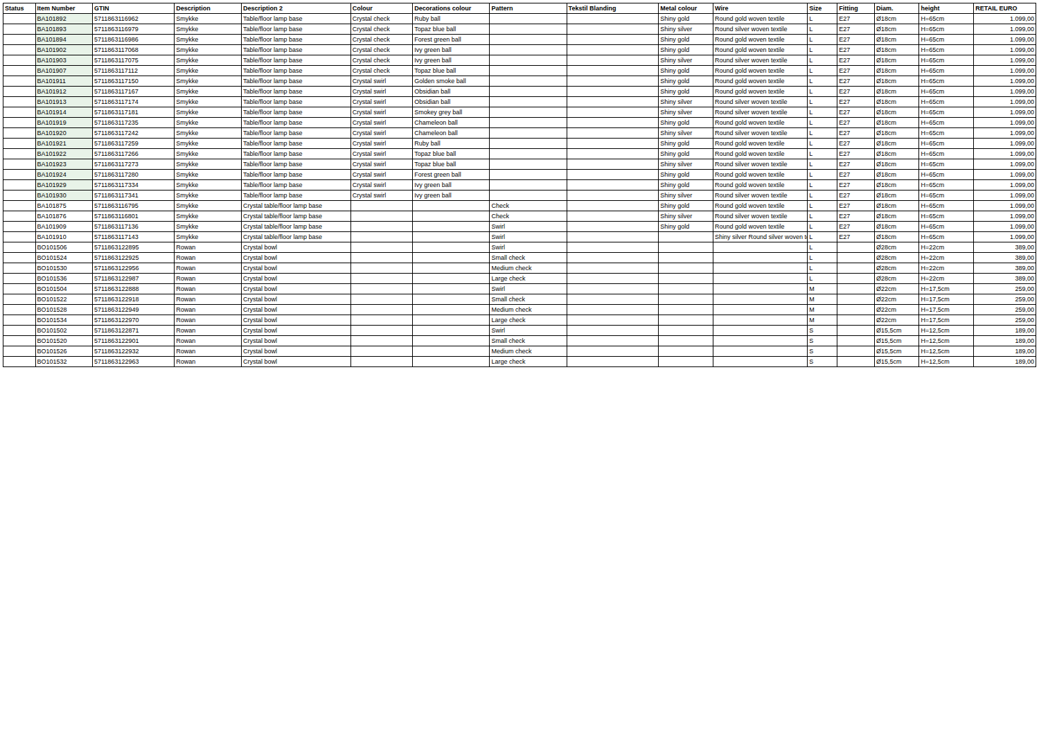| Status | Item Number | GTIN | Description | Description 2 | Colour | Decorations colour | Pattern | Tekstil Blanding | Metal colour | Wire | Size | Fitting | Diam. | height | RETAIL EURO |
| --- | --- | --- | --- | --- | --- | --- | --- | --- | --- | --- | --- | --- | --- | --- | --- |
| | BA101892 | 5711863116962 | Smykke | Table/floor lamp base | Crystal check | Ruby ball | | | Shiny gold | Round gold woven textile | L | E27 | Ø18cm | H=65cm | 1.099,00 |
| | BA101893 | 5711863116979 | Smykke | Table/floor lamp base | Crystal check | Topaz blue ball | | | Shiny silver | Round silver woven textile | L | E27 | Ø18cm | H=65cm | 1.099,00 |
| | BA101894 | 5711863116986 | Smykke | Table/floor lamp base | Crystal check | Forest green ball | | | Shiny gold | Round gold woven textile | L | E27 | Ø18cm | H=65cm | 1.099,00 |
| | BA101902 | 5711863117068 | Smykke | Table/floor lamp base | Crystal check | Ivy green ball | | | Shiny gold | Round gold woven textile | L | E27 | Ø18cm | H=65cm | 1.099,00 |
| | BA101903 | 5711863117075 | Smykke | Table/floor lamp base | Crystal check | Ivy green ball | | | Shiny silver | Round silver woven textile | L | E27 | Ø18cm | H=65cm | 1.099,00 |
| | BA101907 | 5711863117112 | Smykke | Table/floor lamp base | Crystal check | Topaz blue ball | | | Shiny gold | Round gold woven textile | L | E27 | Ø18cm | H=65cm | 1.099,00 |
| | BA101911 | 5711863117150 | Smykke | Table/floor lamp base | Crystal swirl | Golden smoke ball | | | Shiny gold | Round gold woven textile | L | E27 | Ø18cm | H=65cm | 1.099,00 |
| | BA101912 | 5711863117167 | Smykke | Table/floor lamp base | Crystal swirl | Obsidian ball | | | Shiny gold | Round gold woven textile | L | E27 | Ø18cm | H=65cm | 1.099,00 |
| | BA101913 | 5711863117174 | Smykke | Table/floor lamp base | Crystal swirl | Obsidian ball | | | Shiny silver | Round silver woven textile | L | E27 | Ø18cm | H=65cm | 1.099,00 |
| | BA101914 | 5711863117181 | Smykke | Table/floor lamp base | Crystal swirl | Smokey grey ball | | | Shiny silver | Round silver woven textile | L | E27 | Ø18cm | H=65cm | 1.099,00 |
| | BA101919 | 5711863117235 | Smykke | Table/floor lamp base | Crystal swirl | Chameleon ball | | | Shiny gold | Round gold woven textile | L | E27 | Ø18cm | H=65cm | 1.099,00 |
| | BA101920 | 5711863117242 | Smykke | Table/floor lamp base | Crystal swirl | Chameleon ball | | | Shiny silver | Round silver woven textile | L | E27 | Ø18cm | H=65cm | 1.099,00 |
| | BA101921 | 5711863117259 | Smykke | Table/floor lamp base | Crystal swirl | Ruby ball | | | Shiny gold | Round gold woven textile | L | E27 | Ø18cm | H=65cm | 1.099,00 |
| | BA101922 | 5711863117266 | Smykke | Table/floor lamp base | Crystal swirl | Topaz blue ball | | | Shiny gold | Round gold woven textile | L | E27 | Ø18cm | H=65cm | 1.099,00 |
| | BA101923 | 5711863117273 | Smykke | Table/floor lamp base | Crystal swirl | Topaz blue ball | | | Shiny silver | Round silver woven textile | L | E27 | Ø18cm | H=65cm | 1.099,00 |
| | BA101924 | 5711863117280 | Smykke | Table/floor lamp base | Crystal swirl | Forest green ball | | | Shiny gold | Round gold woven textile | L | E27 | Ø18cm | H=65cm | 1.099,00 |
| | BA101929 | 5711863117334 | Smykke | Table/floor lamp base | Crystal swirl | Ivy green ball | | | Shiny gold | Round gold woven textile | L | E27 | Ø18cm | H=65cm | 1.099,00 |
| | BA101930 | 5711863117341 | Smykke | Table/floor lamp base | Crystal swirl | Ivy green ball | | | Shiny silver | Round silver woven textile | L | E27 | Ø18cm | H=65cm | 1.099,00 |
| | BA101875 | 5711863116795 | Smykke | Crystal table/floor lamp base | | | Check | | Shiny gold | Round gold woven textile | L | E27 | Ø18cm | H=65cm | 1.099,00 |
| | BA101876 | 5711863116801 | Smykke | Crystal table/floor lamp base | | | Check | | Shiny silver | Round silver woven textile | L | E27 | Ø18cm | H=65cm | 1.099,00 |
| | BA101909 | 5711863117136 | Smykke | Crystal table/floor lamp base | | | Swirl | | Shiny gold | Round gold woven textile | L | E27 | Ø18cm | H=65cm | 1.099,00 |
| | BA101910 | 5711863117143 | Smykke | Crystal table/floor lamp base | | | Swirl | | | Shiny silver Round silver woven textile | L | E27 | Ø18cm | H=65cm | 1.099,00 |
| | BO101506 | 5711863122895 | Rowan | Crystal bowl | | | Swirl | | | | L | | Ø28cm | H=22cm | 389,00 |
| | BO101524 | 5711863122925 | Rowan | Crystal bowl | | | Small check | | | | L | | Ø28cm | H=22cm | 389,00 |
| | BO101530 | 5711863122956 | Rowan | Crystal bowl | | | Medium check | | | | L | | Ø28cm | H=22cm | 389,00 |
| | BO101536 | 5711863122987 | Rowan | Crystal bowl | | | Large check | | | | L | | Ø28cm | H=22cm | 389,00 |
| | BO101504 | 5711863122888 | Rowan | Crystal bowl | | | Swirl | | | | M | | Ø22cm | H=17,5cm | 259,00 |
| | BO101522 | 5711863122918 | Rowan | Crystal bowl | | | Small check | | | | M | | Ø22cm | H=17,5cm | 259,00 |
| | BO101528 | 5711863122949 | Rowan | Crystal bowl | | | Medium check | | | | M | | Ø22cm | H=17,5cm | 259,00 |
| | BO101534 | 5711863122970 | Rowan | Crystal bowl | | | Large check | | | | M | | Ø22cm | H=17,5cm | 259,00 |
| | BO101502 | 5711863122871 | Rowan | Crystal bowl | | | Swirl | | | | S | | Ø15,5cm | H=12,5cm | 189,00 |
| | BO101520 | 5711863122901 | Rowan | Crystal bowl | | | Small check | | | | S | | Ø15,5cm | H=12,5cm | 189,00 |
| | BO101526 | 5711863122932 | Rowan | Crystal bowl | | | Medium check | | | | S | | Ø15,5cm | H=12,5cm | 189,00 |
| | BO101532 | 5711863122963 | Rowan | Crystal bowl | | | Large check | | | | S | | Ø15,5cm | H=12,5cm | 189,00 |